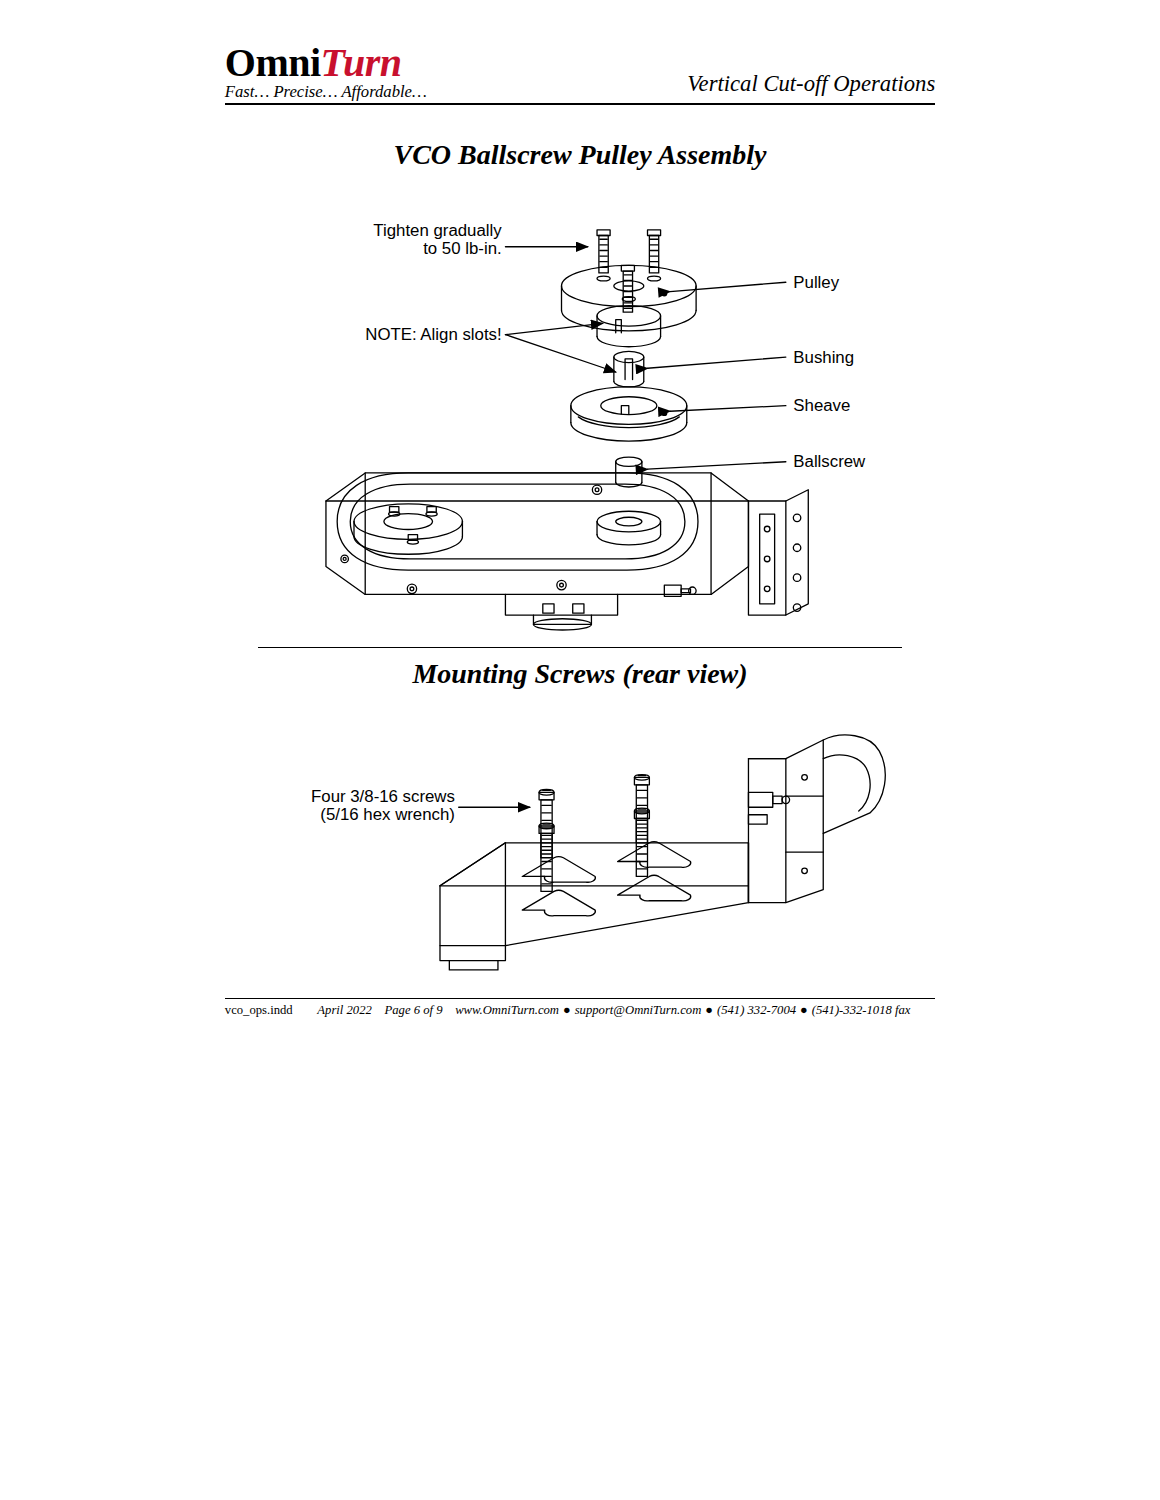Omni Turn
Fast… Precise… Affordable…
Vertical Cut-off Operations
VCO Ballscrew Pulley Assembly
Tighten gradually to 50 lb-in. Pulley Bushing Sheave Ballscrew NOTE: Align slots!
Mounting Screws (rear view)
Four 3/8-16 screws (5/16 hex wrench)
vco_ops.indd April 2022 Page 6 of 9 www.OmniTurn.com●support@OmniTurn.com●(541) 332-7004●(541)-332-1018 fax